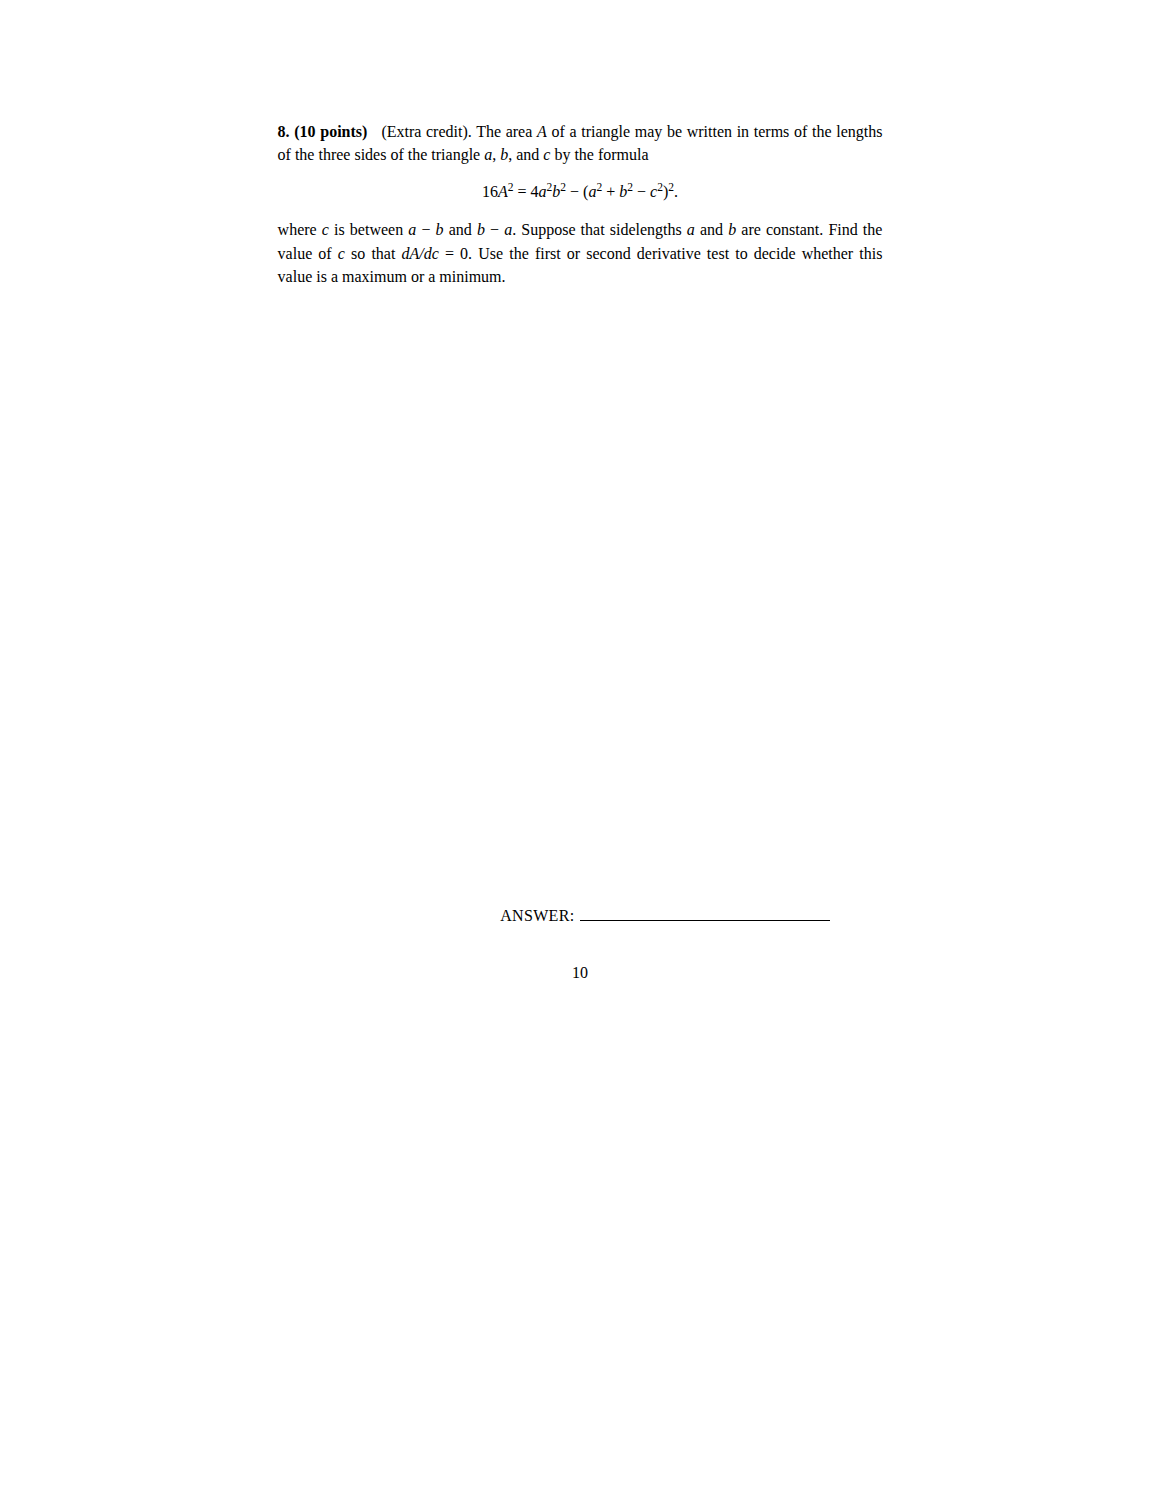8. (10 points) (Extra credit). The area A of a triangle may be written in terms of the lengths of the three sides of the triangle a, b, and c by the formula
16A2 = 4a2b2 − (a2 + b2 − c2)2.
where c is between a − b and b − a. Suppose that sidelengths a and b are constant. Find the value of c so that dA/dc = 0. Use the first or second derivative test to decide whether this value is a maximum or a minimum.
ANSWER:
10